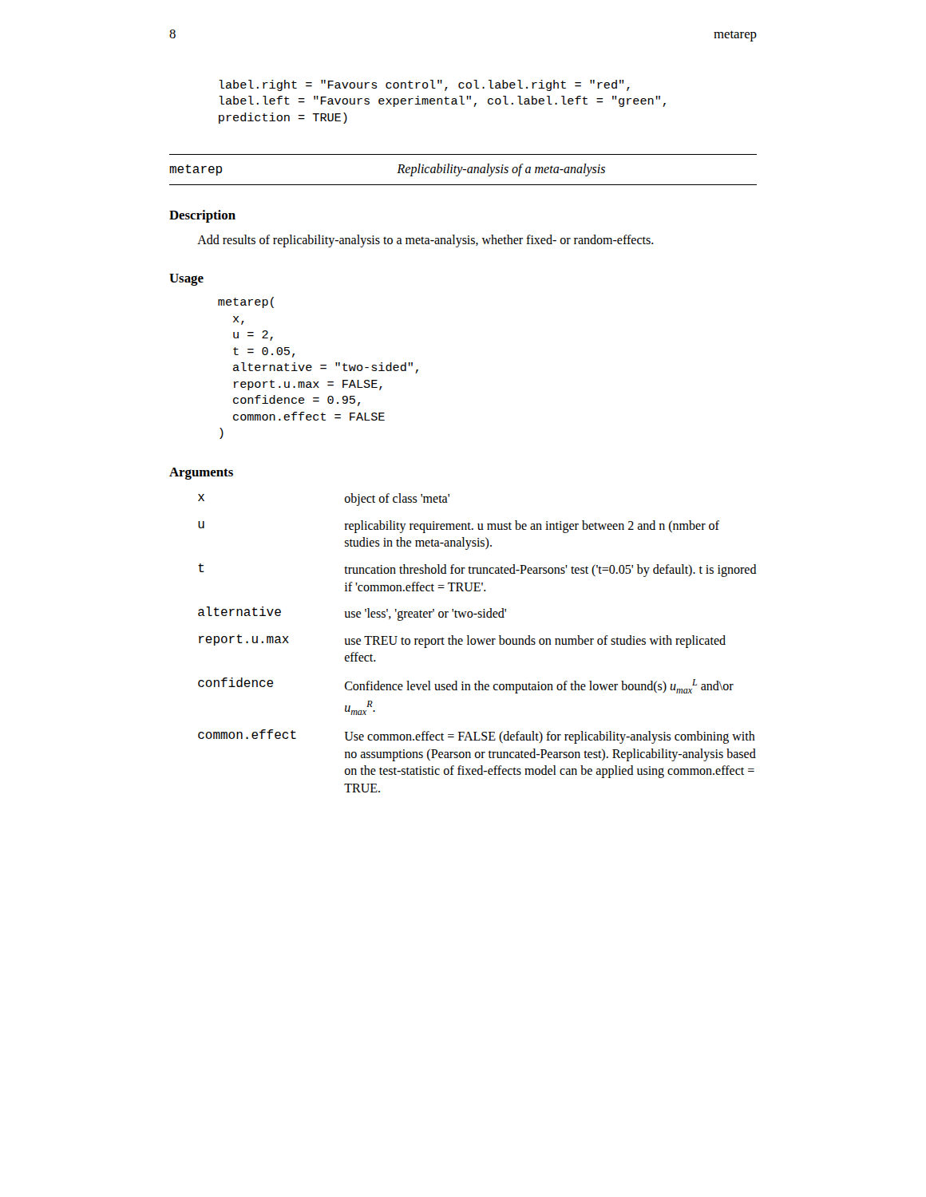8 metarep
label.right = "Favours control", col.label.right = "red",
label.left = "Favours experimental", col.label.left = "green",
prediction = TRUE)
metarep Replicability-analysis of a meta-analysis
Description
Add results of replicability-analysis to a meta-analysis, whether fixed- or random-effects.
Usage
metarep(
  x,
  u = 2,
  t = 0.05,
  alternative = "two-sided",
  report.u.max = FALSE,
  confidence = 0.95,
  common.effect = FALSE
)
Arguments
x
object of class 'meta'
u
replicability requirement. u must be an intiger between 2 and n (nmber of studies in the meta-analysis).
t
truncation threshold for truncated-Pearsons' test ('t=0.05' by default). t is ignored if 'common.effect = TRUE'.
alternative
use 'less', 'greater' or 'two-sided'
report.u.max
use TREU to report the lower bounds on number of studies with replicated effect.
confidence
Confidence level used in the computaion of the lower bound(s) umaxL and\or umaxR.
common.effect
Use common.effect = FALSE (default) for replicability-analysis combining with no assumptions (Pearson or truncated-Pearson test). Replicability-analysis based on the test-statistic of fixed-effects model can be applied using common.effect = TRUE.